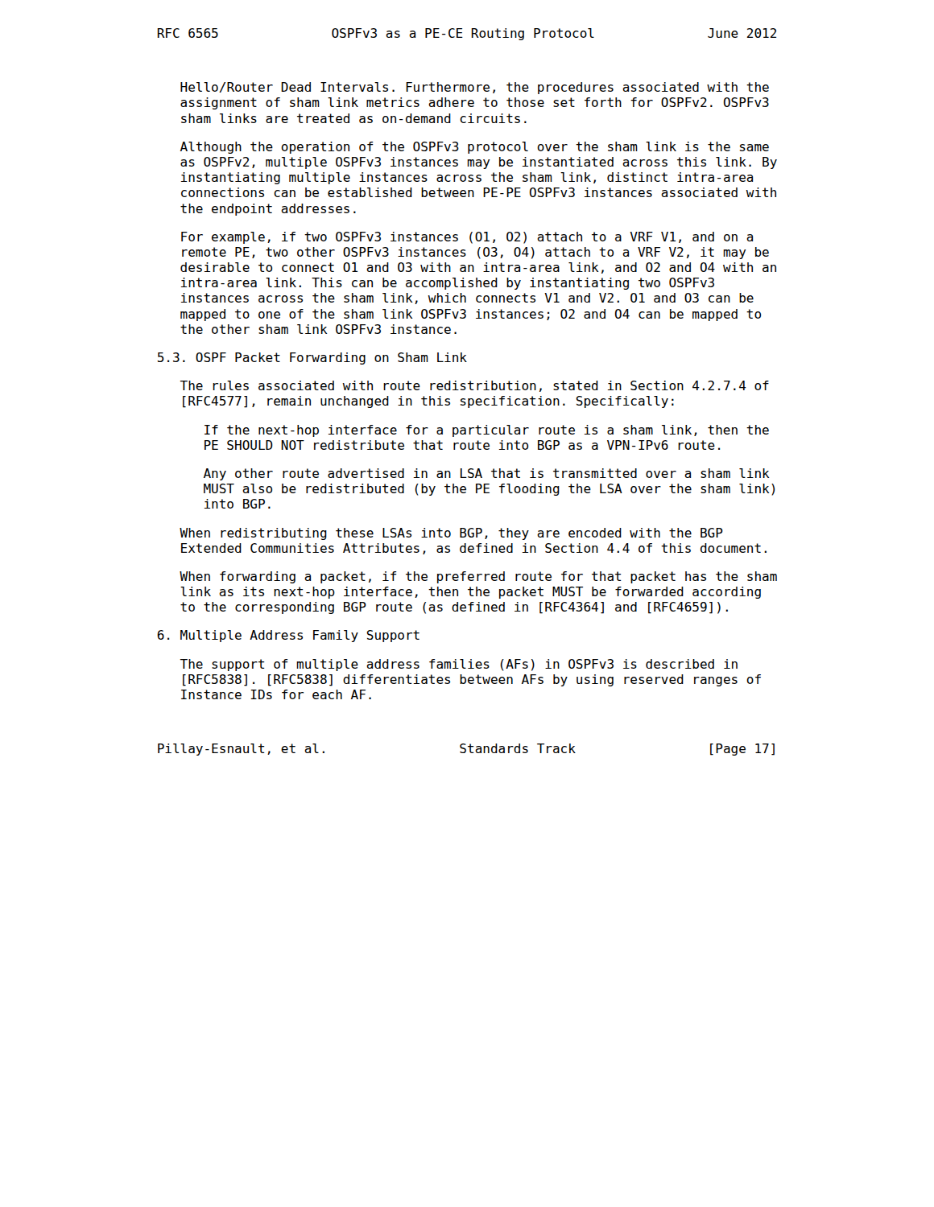RFC 6565 OSPFv3 as a PE-CE Routing Protocol June 2012
Hello/Router Dead Intervals. Furthermore, the procedures associated with the assignment of sham link metrics adhere to those set forth for OSPFv2. OSPFv3 sham links are treated as on-demand circuits.
Although the operation of the OSPFv3 protocol over the sham link is the same as OSPFv2, multiple OSPFv3 instances may be instantiated across this link. By instantiating multiple instances across the sham link, distinct intra-area connections can be established between PE-PE OSPFv3 instances associated with the endpoint addresses.
For example, if two OSPFv3 instances (O1, O2) attach to a VRF V1, and on a remote PE, two other OSPFv3 instances (O3, O4) attach to a VRF V2, it may be desirable to connect O1 and O3 with an intra-area link, and O2 and O4 with an intra-area link. This can be accomplished by instantiating two OSPFv3 instances across the sham link, which connects V1 and V2. O1 and O3 can be mapped to one of the sham link OSPFv3 instances; O2 and O4 can be mapped to the other sham link OSPFv3 instance.
5.3. OSPF Packet Forwarding on Sham Link
The rules associated with route redistribution, stated in Section 4.2.7.4 of [RFC4577], remain unchanged in this specification. Specifically:
If the next-hop interface for a particular route is a sham link, then the PE SHOULD NOT redistribute that route into BGP as a VPN-IPv6 route.
Any other route advertised in an LSA that is transmitted over a sham link MUST also be redistributed (by the PE flooding the LSA over the sham link) into BGP.
When redistributing these LSAs into BGP, they are encoded with the BGP Extended Communities Attributes, as defined in Section 4.4 of this document.
When forwarding a packet, if the preferred route for that packet has the sham link as its next-hop interface, then the packet MUST be forwarded according to the corresponding BGP route (as defined in [RFC4364] and [RFC4659]).
6. Multiple Address Family Support
The support of multiple address families (AFs) in OSPFv3 is described in [RFC5838]. [RFC5838] differentiates between AFs by using reserved ranges of Instance IDs for each AF.
Pillay-Esnault, et al. Standards Track [Page 17]